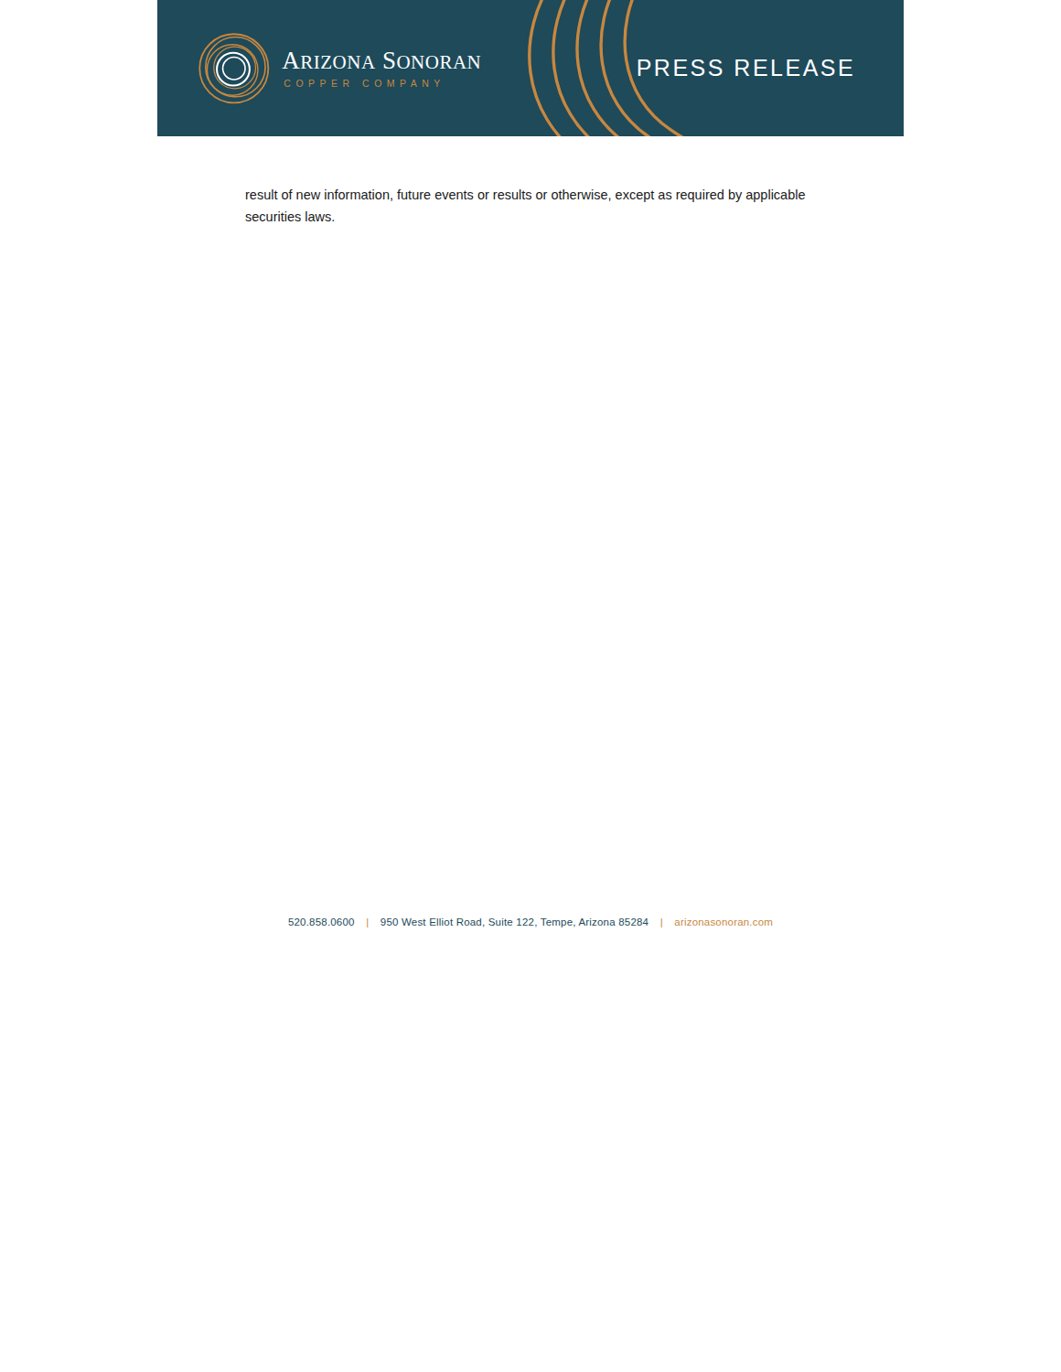ARIZONA SONORAN
COPPER COMPANY
PRESS RELEASE
result of new information, future events or results or otherwise, except as required by applicable securities laws.
520.858.0600 | 950 West Elliot Road, Suite 122, Tempe, Arizona 85284 | arizonasonoran.com